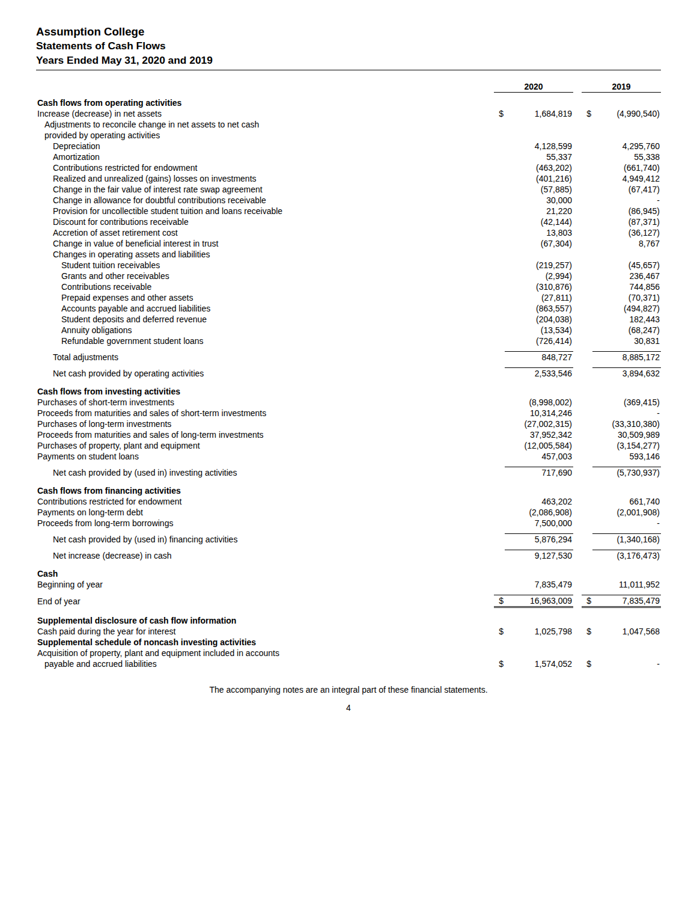Assumption College
Statements of Cash Flows
Years Ended May 31, 2020 and 2019
| | 2020 | | 2019 |
| Cash flows from operating activities | | | | | |
| Increase (decrease) in net assets | $ | 1,684,819 | | $ | (4,990,540) |
| Adjustments to reconcile change in net assets to net cash | | | | | |
| provided by operating activities | | | | | |
| Depreciation | | 4,128,599 | | | 4,295,760 |
| Amortization | | 55,337 | | | 55,338 |
| Contributions restricted for endowment | | (463,202) | | | (661,740) |
| Realized and unrealized (gains) losses on investments | | (401,216) | | | 4,949,412 |
| Change in the fair value of interest rate swap agreement | | (57,885) | | | (67,417) |
| Change in allowance for doubtful contributions receivable | | 30,000 | | | - |
| Provision for uncollectible student tuition and loans receivable | | 21,220 | | | (86,945) |
| Discount for contributions receivable | | (42,144) | | | (87,371) |
| Accretion of asset retirement cost | | 13,803 | | | (36,127) |
| Change in value of beneficial interest in trust | | (67,304) | | | 8,767 |
| Changes in operating assets and liabilities | | | | | |
| Student tuition receivables | | (219,257) | | | (45,657) |
| Grants and other receivables | | (2,994) | | | 236,467 |
| Contributions receivable | | (310,876) | | | 744,856 |
| Prepaid expenses and other assets | | (27,811) | | | (70,371) |
| Accounts payable and accrued liabilities | | (863,557) | | | (494,827) |
| Student deposits and deferred revenue | | (204,038) | | | 182,443 |
| Annuity obligations | | (13,534) | | | (68,247) |
| Refundable government student loans | | (726,414) | | | 30,831 |
| Total adjustments | | 848,727 | | | 8,885,172 |
| Net cash provided by operating activities | | 2,533,546 | | | 3,894,632 |
| Cash flows from investing activities | | | | | |
| Purchases of short-term investments | | (8,998,002) | | | (369,415) |
| Proceeds from maturities and sales of short-term investments | | 10,314,246 | | | - |
| Purchases of long-term investments | | (27,002,315) | | | (33,310,380) |
| Proceeds from maturities and sales of long-term investments | | 37,952,342 | | | 30,509,989 |
| Purchases of property, plant and equipment | | (12,005,584) | | | (3,154,277) |
| Payments on student loans | | 457,003 | | | 593,146 |
| Net cash provided by (used in) investing activities | | 717,690 | | | (5,730,937) |
| Cash flows from financing activities | | | | | |
| Contributions restricted for endowment | | 463,202 | | | 661,740 |
| Payments on long-term debt | | (2,086,908) | | | (2,001,908) |
| Proceeds from long-term borrowings | | 7,500,000 | | | - |
| Net cash provided by (used in) financing activities | | 5,876,294 | | | (1,340,168) |
| Net increase (decrease) in cash | | 9,127,530 | | | (3,176,473) |
| Cash | | | | | |
| Beginning of year | | 7,835,479 | | | 11,011,952 |
| End of year | $ | 16,963,009 | | $ | 7,835,479 |
| Supplemental disclosure of cash flow information | | | | | |
| Cash paid during the year for interest | $ | 1,025,798 | | $ | 1,047,568 |
| Supplemental schedule of noncash investing activities | | | | | |
| Acquisition of property, plant and equipment included in accounts | | | | | |
| payable and accrued liabilities | $ | 1,574,052 | | $ | - |
The accompanying notes are an integral part of these financial statements.
4